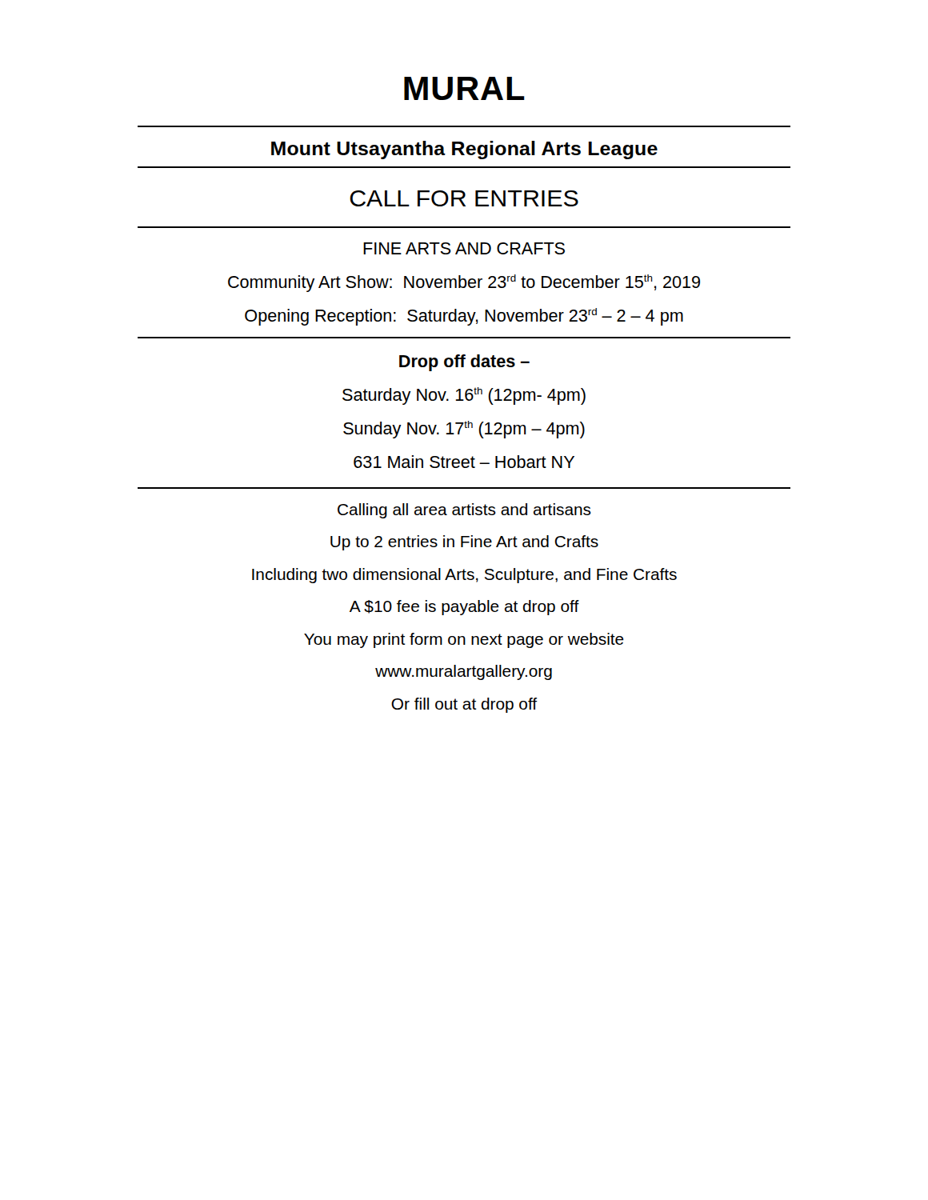MURAL
Mount Utsayantha Regional Arts League
CALL FOR ENTRIES
FINE ARTS AND CRAFTS
Community Art Show: November 23rd to December 15th, 2019
Opening Reception: Saturday, November 23rd – 2 – 4 pm
Drop off dates –
Saturday Nov. 16th (12pm- 4pm)
Sunday Nov. 17th (12pm – 4pm)
631 Main Street – Hobart NY
Calling all area artists and artisans
Up to 2 entries in Fine Art and Crafts
Including two dimensional Arts, Sculpture, and Fine Crafts
A $10 fee is payable at drop off
You may print form on next page or website
www.muralartgallery.org
Or fill out at drop off